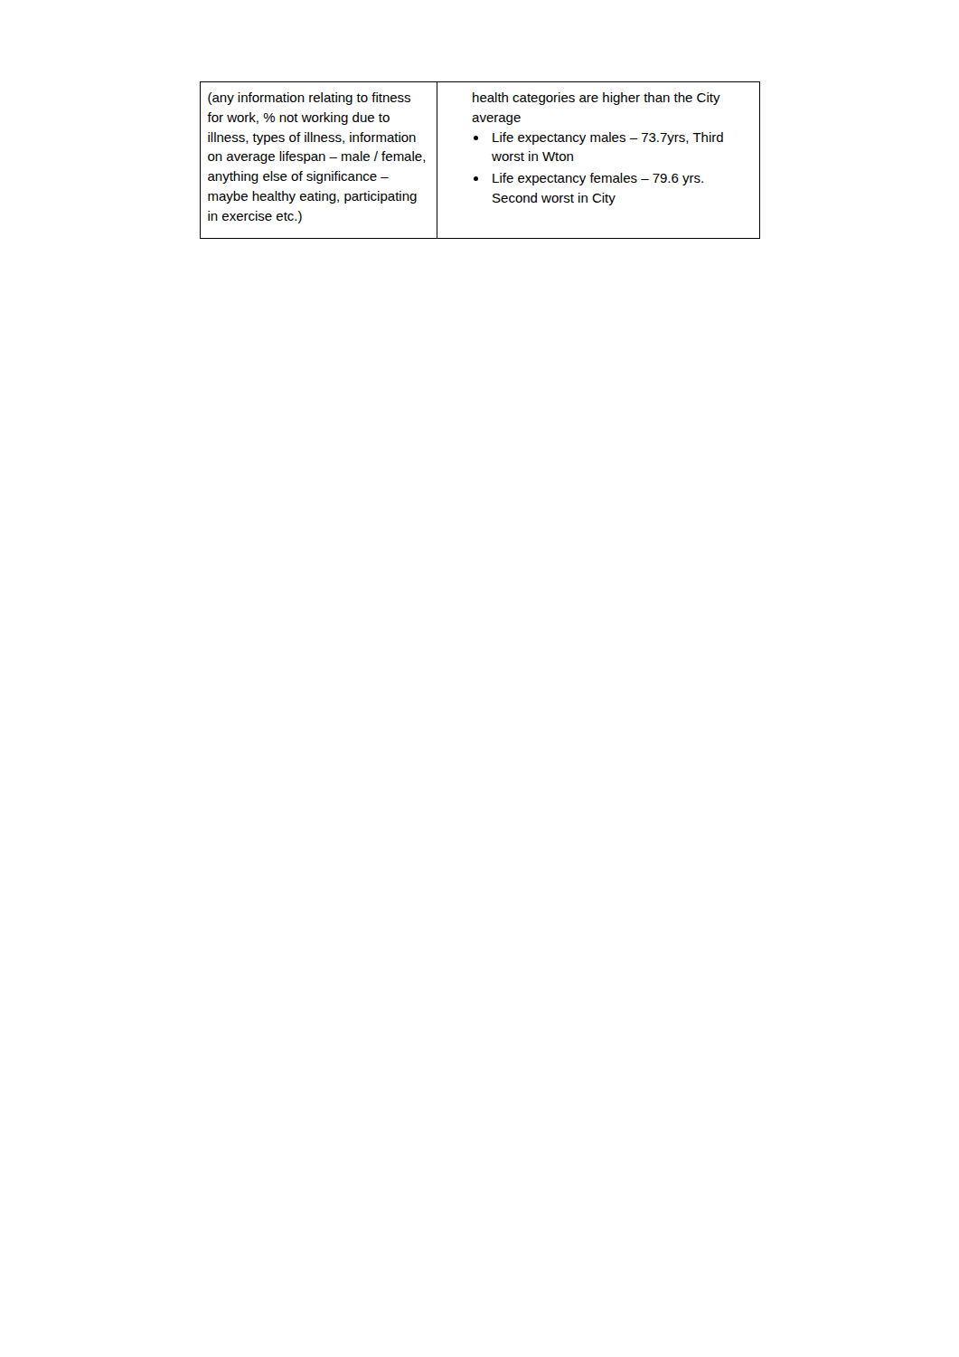| (any information relating to fitness for work, % not working due to illness, types of illness, information on average lifespan – male / female, anything else of significance – maybe healthy eating, participating in exercise etc.) | health categories are higher than the City average Life expectancy males – 73.7yrs, Third worst in Wton Life expectancy females – 79.6 yrs. Second worst in City |